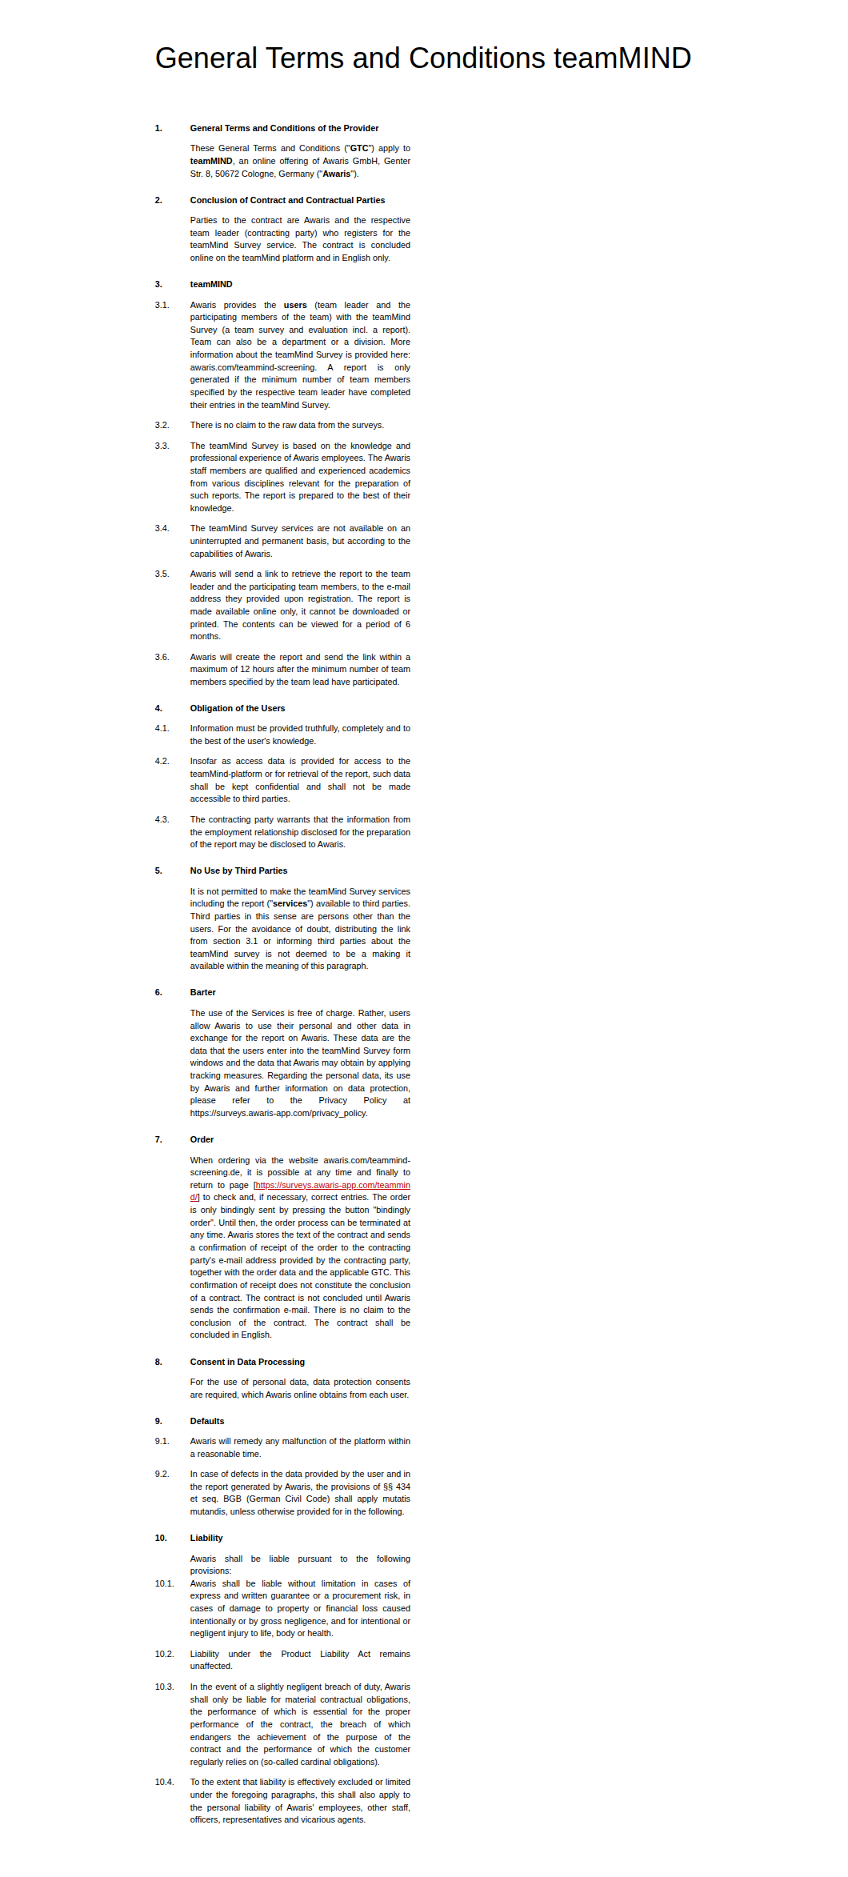General Terms and Conditions teamMIND
1. General Terms and Conditions of the Provider
These General Terms and Conditions ("GTC") apply to teamMIND, an online offering of Awaris GmbH, Genter Str. 8, 50672 Cologne, Germany ("Awaris").
2. Conclusion of Contract and Contractual Parties
Parties to the contract are Awaris and the respective team leader (contracting party) who registers for the teamMind Survey service. The contract is concluded online on the teamMind platform and in English only.
3. teamMIND
3.1. Awaris provides the users (team leader and the participating members of the team) with the teamMind Survey (a team survey and evaluation incl. a report). Team can also be a department or a division. More information about the teamMind Survey is provided here: awaris.com/teammind-screening. A report is only generated if the minimum number of team members specified by the respective team leader have completed their entries in the teamMind Survey.
3.2. There is no claim to the raw data from the surveys.
3.3. The teamMind Survey is based on the knowledge and professional experience of Awaris employees. The Awaris staff members are qualified and experienced academics from various disciplines relevant for the preparation of such reports. The report is prepared to the best of their knowledge.
3.4. The teamMind Survey services are not available on an uninterrupted and permanent basis, but according to the capabilities of Awaris.
3.5. Awaris will send a link to retrieve the report to the team leader and the participating team members, to the e-mail address they provided upon registration. The report is made available online only, it cannot be downloaded or printed. The contents can be viewed for a period of 6 months.
3.6. Awaris will create the report and send the link within a maximum of 12 hours after the minimum number of team members specified by the team lead have participated.
4. Obligation of the Users
4.1. Information must be provided truthfully, completely and to the best of the user's knowledge.
4.2. Insofar as access data is provided for access to the teamMind-platform or for retrieval of the report, such data shall be kept confidential and shall not be made accessible to third parties.
4.3. The contracting party warrants that the information from the employment relationship disclosed for the preparation of the report may be disclosed to Awaris.
5. No Use by Third Parties
It is not permitted to make the teamMind Survey services including the report ("services") available to third parties. Third parties in this sense are persons other than the users. For the avoidance of doubt, distributing the link from section 3.1 or informing third parties about the teamMind survey is not deemed to be a making it available within the meaning of this paragraph.
6. Barter
The use of the Services is free of charge. Rather, users allow Awaris to use their personal and other data in exchange for the report on Awaris. These data are the data that the users enter into the teamMind Survey form windows and the data that Awaris may obtain by applying tracking measures. Regarding the personal data, its use by Awaris and further information on data protection, please refer to the Privacy Policy at https://surveys.awaris-app.com/privacy_policy.
7. Order
When ordering via the website awaris.com/teammind-screening.de, it is possible at any time and finally to return to page [https://surveys.awaris-app.com/teammind/] to check and, if necessary, correct entries. The order is only bindingly sent by pressing the button "bindingly order". Until then, the order process can be terminated at any time. Awaris stores the text of the contract and sends a confirmation of receipt of the order to the contracting party's e-mail address provided by the contracting party, together with the order data and the applicable GTC. This confirmation of receipt does not constitute the conclusion of a contract. The contract is not concluded until Awaris sends the confirmation e-mail. There is no claim to the conclusion of the contract. The contract shall be concluded in English.
8. Consent in Data Processing
For the use of personal data, data protection consents are required, which Awaris online obtains from each user.
9. Defaults
9.1. Awaris will remedy any malfunction of the platform within a reasonable time.
9.2. In case of defects in the data provided by the user and in the report generated by Awaris, the provisions of §§ 434 et seq. BGB (German Civil Code) shall apply mutatis mutandis, unless otherwise provided for in the following.
10. Liability
Awaris shall be liable pursuant to the following provisions:
10.1. Awaris shall be liable without limitation in cases of express and written guarantee or a procurement risk, in cases of damage to property or financial loss caused intentionally or by gross negligence, and for intentional or negligent injury to life, body or health.
10.2. Liability under the Product Liability Act remains unaffected.
10.3. In the event of a slightly negligent breach of duty, Awaris shall only be liable for material contractual obligations, the performance of which is essential for the proper performance of the contract, the breach of which endangers the achievement of the purpose of the contract and the performance of which the customer regularly relies on (so-called cardinal obligations).
10.4. To the extent that liability is effectively excluded or limited under the foregoing paragraphs, this shall also apply to the personal liability of Awaris' employees, other staff, officers, representatives and vicarious agents.